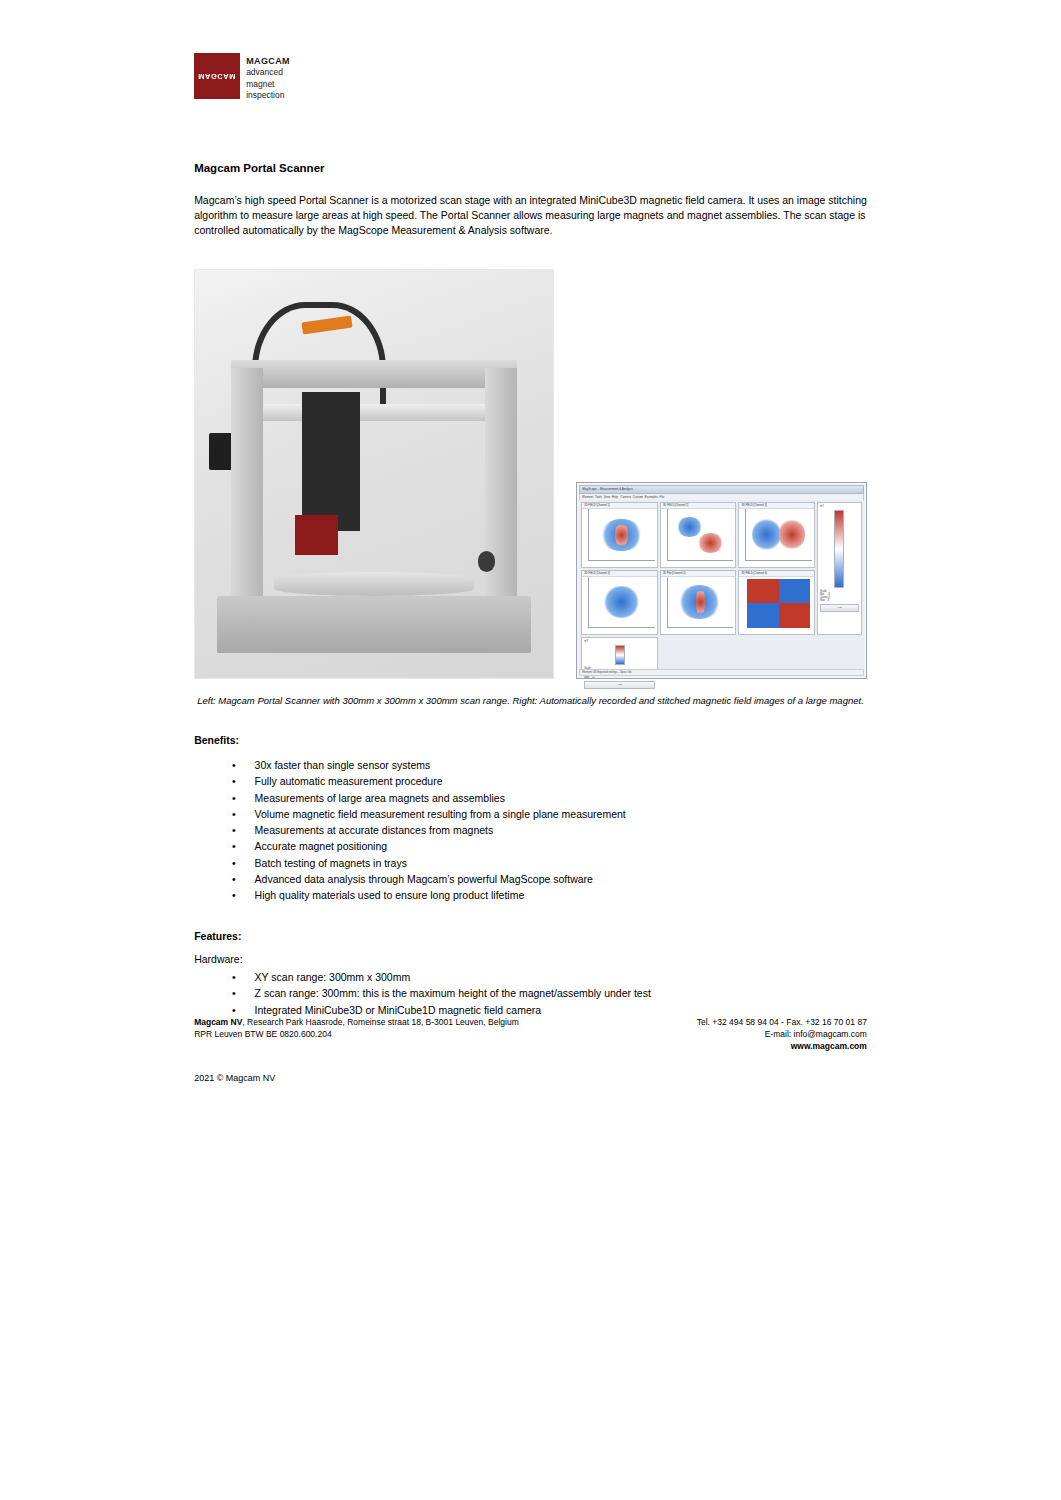MAGCAM
MAGCAM
advanced
magnet
inspection
Magcam Portal Scanner
Magcam’s high speed Portal Scanner is a motorized scan stage with an integrated MiniCube3D magnetic field camera. It uses an image stitching algorithm to measure large areas at high speed. The Portal Scanner allows measuring large magnets and magnet assemblies. The scan stage is controlled automatically by the MagScope Measurement & Analysis software.
MagScope – Measurement & Analysis
Element Tools View Help Camera Custom Examples File
3D FIELD [Channel 1]
3D FIELD [Channel 2]
3D FIELD [Channel 3]
mT
Scale
Min −8
Center 0
Max 8
Auto
3D FIELD [Channel 4]
3D Plot [Channel 5]
3D FIELD [Channel 6]
mT
Scale
Min −12
Center 0
Max 12
Auto
Element: 3D Exported settings – Specs file
Left: Magcam Portal Scanner with 300mm x 300mm x 300mm scan range. Right: Automatically recorded and stitched magnetic field images of a large magnet.
Benefits:
30x faster than single sensor systems
Fully automatic measurement procedure
Measurements of large area magnets and assemblies
Volume magnetic field measurement resulting from a single plane measurement
Measurements at accurate distances from magnets
Accurate magnet positioning
Batch testing of magnets in trays
Advanced data analysis through Magcam’s powerful MagScope software
High quality materials used to ensure long product lifetime
Features:
Hardware:
XY scan range: 300mm x 300mm
Z scan range: 300mm: this is the maximum height of the magnet/assembly under test
Integrated MiniCube3D or MiniCube1D magnetic field camera
Magcam NV, Research Park Haasrode, Romeinse straat 18, B-3001 Leuven, Belgium
RPR Leuven BTW BE 0820.600.204
Tel. +32 494 58 94 04 - Fax. +32 16 70 01 87
E-mail: info@magcam.com
www.magcam.com
2021 © Magcam NV